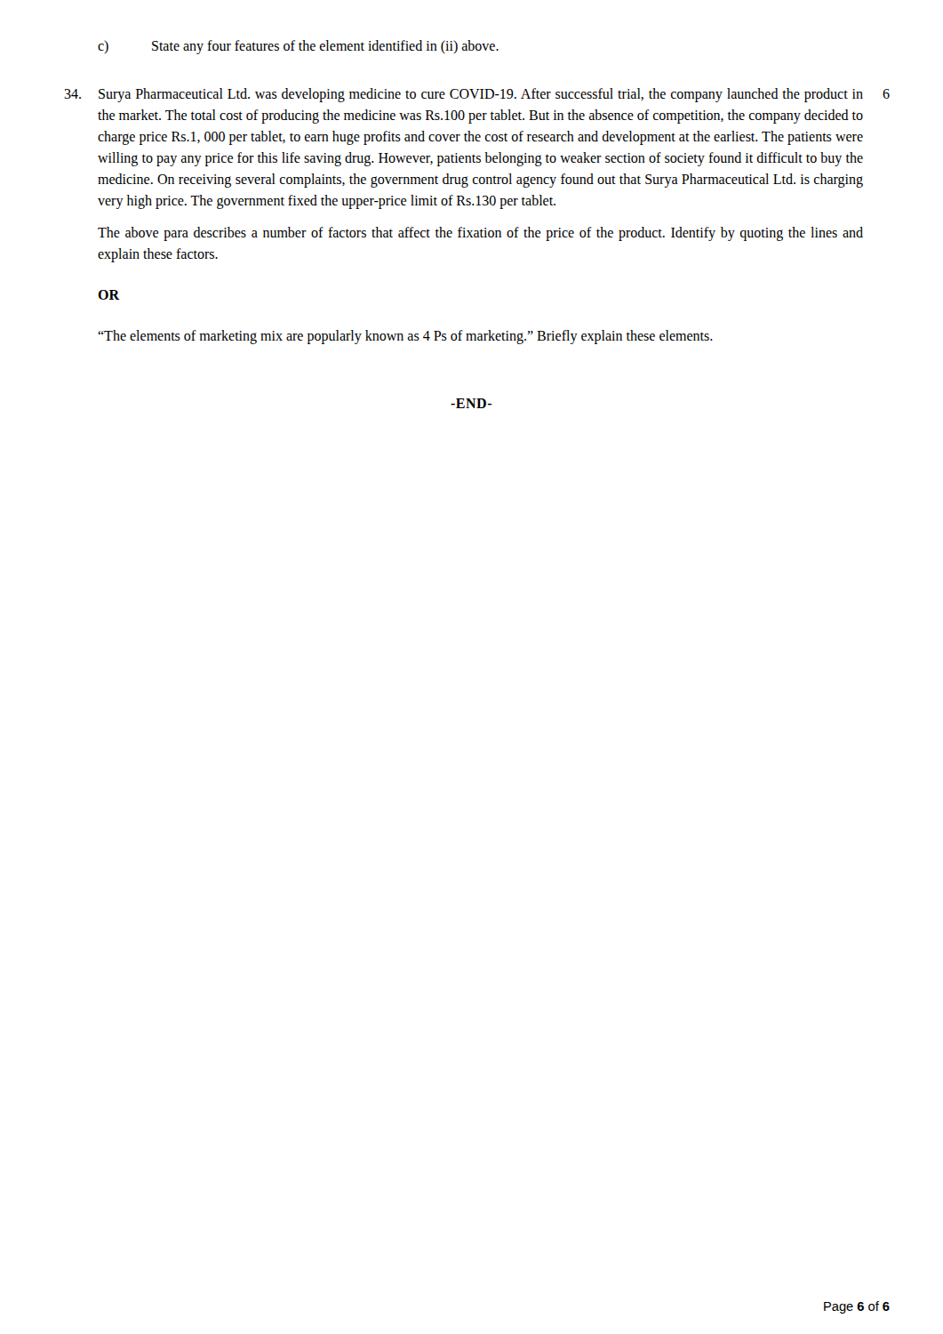c)
State any four features of the element identified in (ii) above.
34.
Surya Pharmaceutical Ltd. was developing medicine to cure COVID-19. After successful trial, the company launched the product in the market. The total cost of producing the medicine was Rs.100 per tablet. But in the absence of competition, the company decided to charge price Rs.1, 000 per tablet, to earn huge profits and cover the cost of research and development at the earliest. The patients were willing to pay any price for this life saving drug. However, patients belonging to weaker section of society found it difficult to buy the medicine. On receiving several complaints, the government drug control agency found out that Surya Pharmaceutical Ltd. is charging very high price. The government fixed the upper-price limit of Rs.130 per tablet.
The above para describes a number of factors that affect the fixation of the price of the product. Identify by quoting the lines and explain these factors.
OR
“The elements of marketing mix are popularly known as 4 Ps of marketing.” Briefly explain these elements.
6
-END-
Page 6 of 6